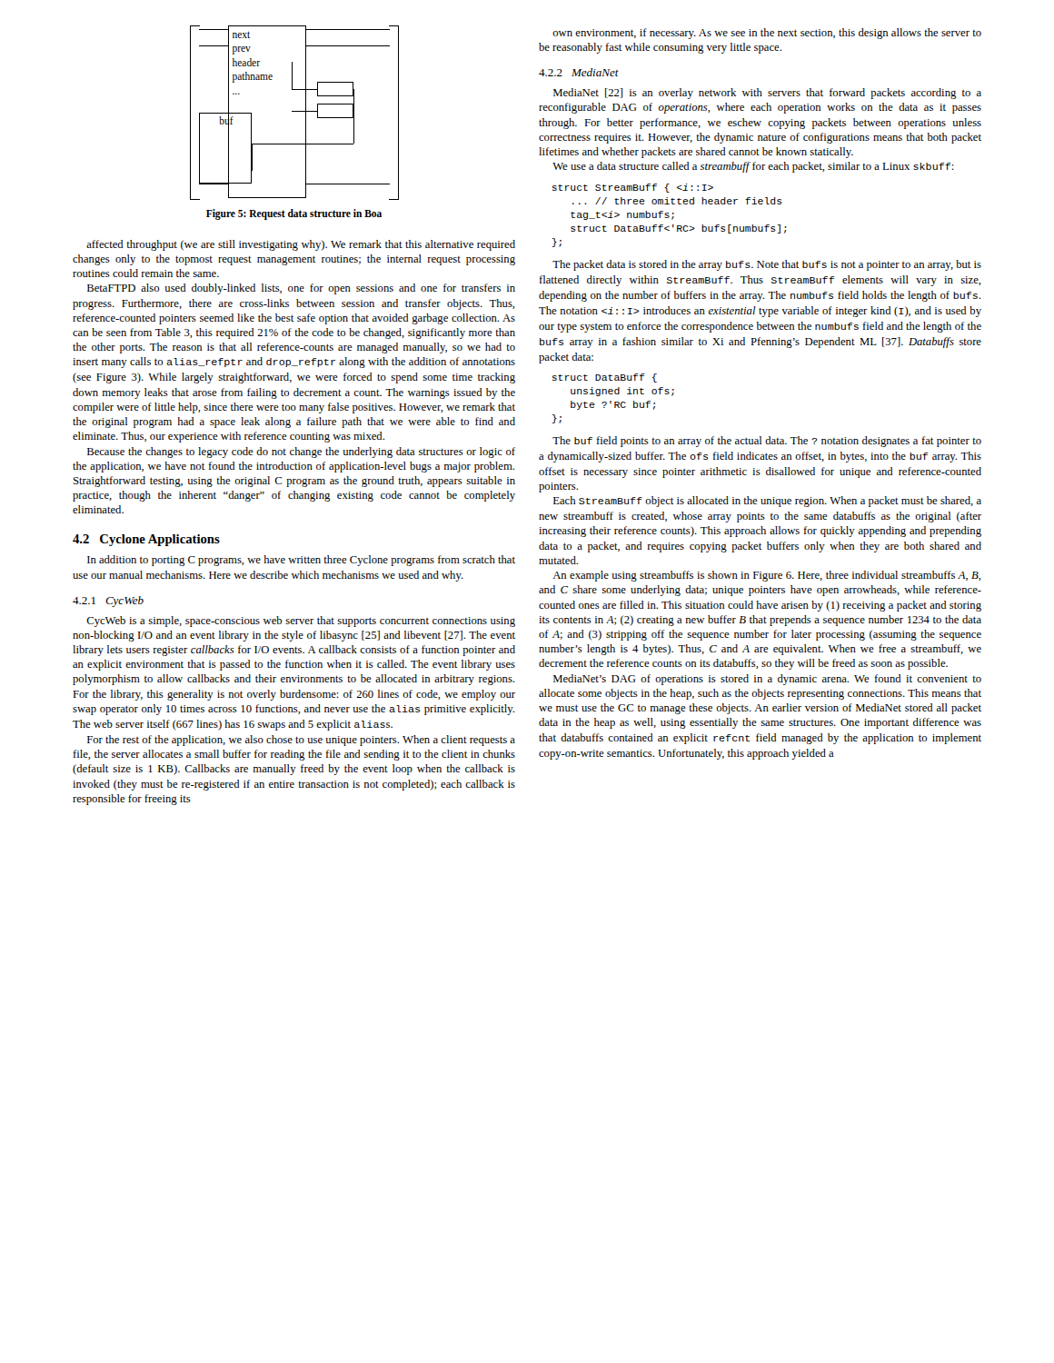next
prev
header
pathname
...
buf
Figure 5: Request data structure in Boa
affected throughput (we are still investigating why). We remark that this alternative required changes only to the topmost request management routines; the internal request processing routines could remain the same.
BetaFTPD also used doubly-linked lists, one for open sessions and one for transfers in progress. Furthermore, there are cross-links between session and transfer objects. Thus, reference-counted pointers seemed like the best safe option that avoided garbage collection. As can be seen from Table 3, this required 21% of the code to be changed, significantly more than the other ports. The reason is that all reference-counts are managed manually, so we had to insert many calls to alias_refptr and drop_refptr along with the addition of annotations (see Figure 3). While largely straightforward, we were forced to spend some time tracking down memory leaks that arose from failing to decrement a count. The warnings issued by the compiler were of little help, since there were too many false positives. However, we remark that the original program had a space leak along a failure path that we were able to find and eliminate. Thus, our experience with reference counting was mixed.
Because the changes to legacy code do not change the underlying data structures or logic of the application, we have not found the introduction of application-level bugs a major problem. Straightforward testing, using the original C program as the ground truth, appears suitable in practice, though the inherent “danger” of changing existing code cannot be completely eliminated.
4.2 Cyclone Applications
In addition to porting C programs, we have written three Cyclone programs from scratch that use our manual mechanisms. Here we describe which mechanisms we used and why.
4.2.1 CycWeb
CycWeb is a simple, space-conscious web server that supports concurrent connections using non-blocking I/O and an event library in the style of libasync [25] and libevent [27]. The event library lets users register callbacks for I/O events. A callback consists of a function pointer and an explicit environment that is passed to the function when it is called. The event library uses polymorphism to allow callbacks and their environments to be allocated in arbitrary regions. For the library, this generality is not overly burdensome: of 260 lines of code, we employ our swap operator only 10 times across 10 functions, and never use the alias primitive explicitly. The web server itself (667 lines) has 16 swaps and 5 explicit aliass.
For the rest of the application, we also chose to use unique pointers. When a client requests a file, the server allocates a small buffer for reading the file and sending it to the client in chunks (default size is 1 KB). Callbacks are manually freed by the event loop when the callback is invoked (they must be re-registered if an entire transaction is not completed); each callback is responsible for freeing its
own environment, if necessary. As we see in the next section, this design allows the server to be reasonably fast while consuming very little space.
4.2.2 MediaNet
MediaNet [22] is an overlay network with servers that forward packets according to a reconfigurable DAG of operations, where each operation works on the data as it passes through. For better performance, we eschew copying packets between operations unless correctness requires it. However, the dynamic nature of configurations means that both packet lifetimes and whether packets are shared cannot be known statically.
We use a data structure called a streambuff for each packet, similar to a Linux skbuff:
struct StreamBuff { <i::I>
   ... // three omitted header fields
   tag_t<i> numbufs;
   struct DataBuff<'RC> bufs[numbufs];
};
The packet data is stored in the array bufs. Note that bufs is not a pointer to an array, but is flattened directly within StreamBuff. Thus StreamBuff elements will vary in size, depending on the number of buffers in the array. The numbufs field holds the length of bufs. The notation <i::I> introduces an existential type variable of integer kind (I), and is used by our type system to enforce the correspondence between the numbufs field and the length of the bufs array in a fashion similar to Xi and Pfenning’s Dependent ML [37]. Databuffs store packet data:
struct DataBuff {
   unsigned int ofs;
   byte ?'RC buf;
};
The buf field points to an array of the actual data. The ? notation designates a fat pointer to a dynamically-sized buffer. The ofs field indicates an offset, in bytes, into the buf array. This offset is necessary since pointer arithmetic is disallowed for unique and reference-counted pointers.
Each StreamBuff object is allocated in the unique region. When a packet must be shared, a new streambuff is created, whose array points to the same databuffs as the original (after increasing their reference counts). This approach allows for quickly appending and prepending data to a packet, and requires copying packet buffers only when they are both shared and mutated.
An example using streambuffs is shown in Figure 6. Here, three individual streambuffs A, B, and C share some underlying data; unique pointers have open arrowheads, while reference-counted ones are filled in. This situation could have arisen by (1) receiving a packet and storing its contents in A; (2) creating a new buffer B that prepends a sequence number 1234 to the data of A; and (3) stripping off the sequence number for later processing (assuming the sequence number’s length is 4 bytes). Thus, C and A are equivalent. When we free a streambuff, we decrement the reference counts on its databuffs, so they will be freed as soon as possible.
MediaNet’s DAG of operations is stored in a dynamic arena. We found it convenient to allocate some objects in the heap, such as the objects representing connections. This means that we must use the GC to manage these objects. An earlier version of MediaNet stored all packet data in the heap as well, using essentially the same structures. One important difference was that databuffs contained an explicit refcnt field managed by the application to implement copy-on-write semantics. Unfortunately, this approach yielded a